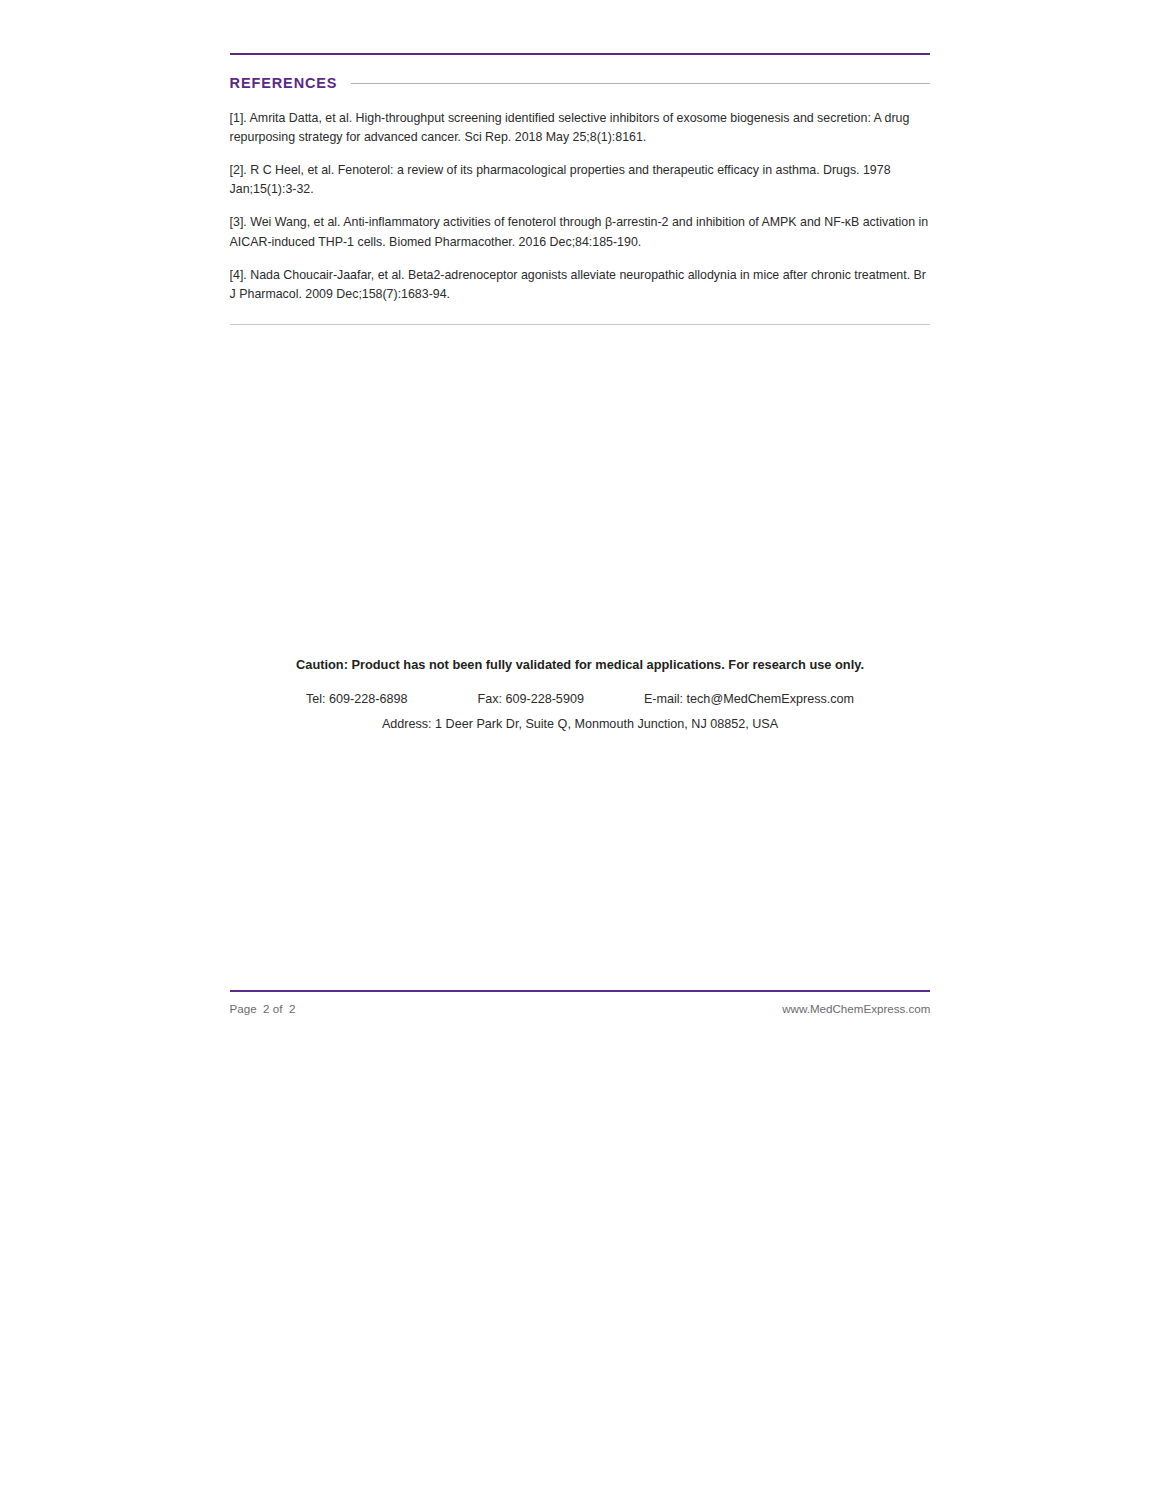REFERENCES
[1]. Amrita Datta, et al. High-throughput screening identified selective inhibitors of exosome biogenesis and secretion: A drug repurposing strategy for advanced cancer. Sci Rep. 2018 May 25;8(1):8161.
[2]. R C Heel, et al. Fenoterol: a review of its pharmacological properties and therapeutic efficacy in asthma. Drugs. 1978 Jan;15(1):3-32.
[3]. Wei Wang, et al. Anti-inflammatory activities of fenoterol through β-arrestin-2 and inhibition of AMPK and NF-κB activation in AICAR-induced THP-1 cells. Biomed Pharmacother. 2016 Dec;84:185-190.
[4]. Nada Choucair-Jaafar, et al. Beta2-adrenoceptor agonists alleviate neuropathic allodynia in mice after chronic treatment. Br J Pharmacol. 2009 Dec;158(7):1683-94.
Caution: Product has not been fully validated for medical applications. For research use only.
Tel: 609-228-6898 Fax: 609-228-5909 E-mail: tech@MedChemExpress.com
Address: 1 Deer Park Dr, Suite Q, Monmouth Junction, NJ 08852, USA
Page 2 of 2 www.MedChemExpress.com